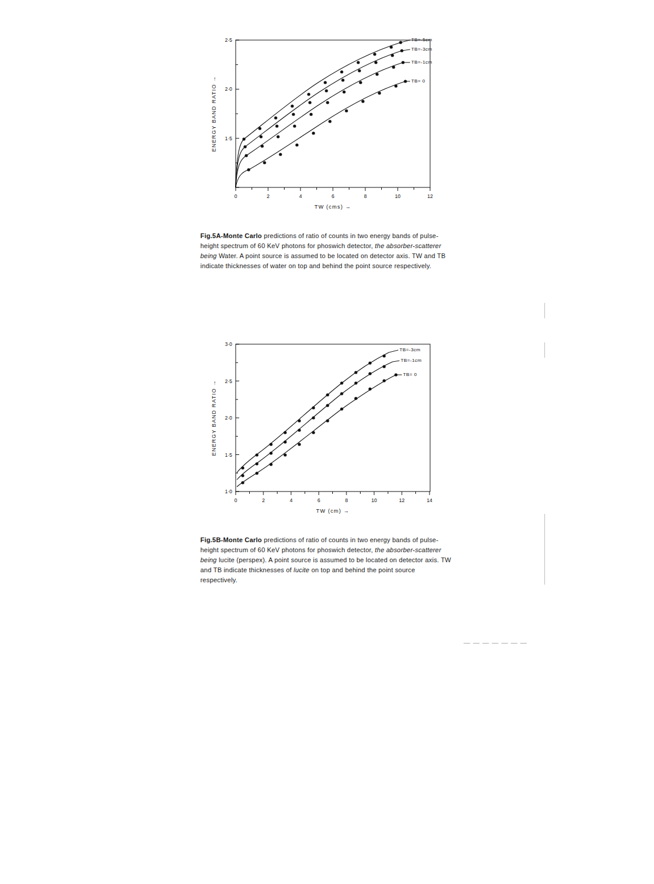1·5 2·0 2·5 0 2 4 6 8 10 12 TW (cms) → ENERGY BAND RATIO → TB=-5cm TB=-3cm TB=-1cm TB= 0
Fig.5A-Monte Carlo predictions of ratio of counts in two energy bands of pulse-height spectrum of 60 KeV photons for phoswich detector, the absorber-scatterer being Water. A point source is assumed to be located on detector axis. TW and TB indicate thicknesses of water on top and behind the point source respectively.
1·0 1·5 2·0 2·5 3·0 0 2 4 6 8 10 12 14 TW (cm) → ENERGY BAND RATIO → TB=-3cm TB=-1cm TB= 0
Fig.5B-Monte Carlo predictions of ratio of counts in two energy bands of pulse-height spectrum of 60 KeV photons for phoswich detector, the absorber-scatterer being lucite (perspex). A point source is assumed to be located on detector axis. TW and TB indicate thicknesses of lucite on top and behind the point source respectively.
— — — — — — —